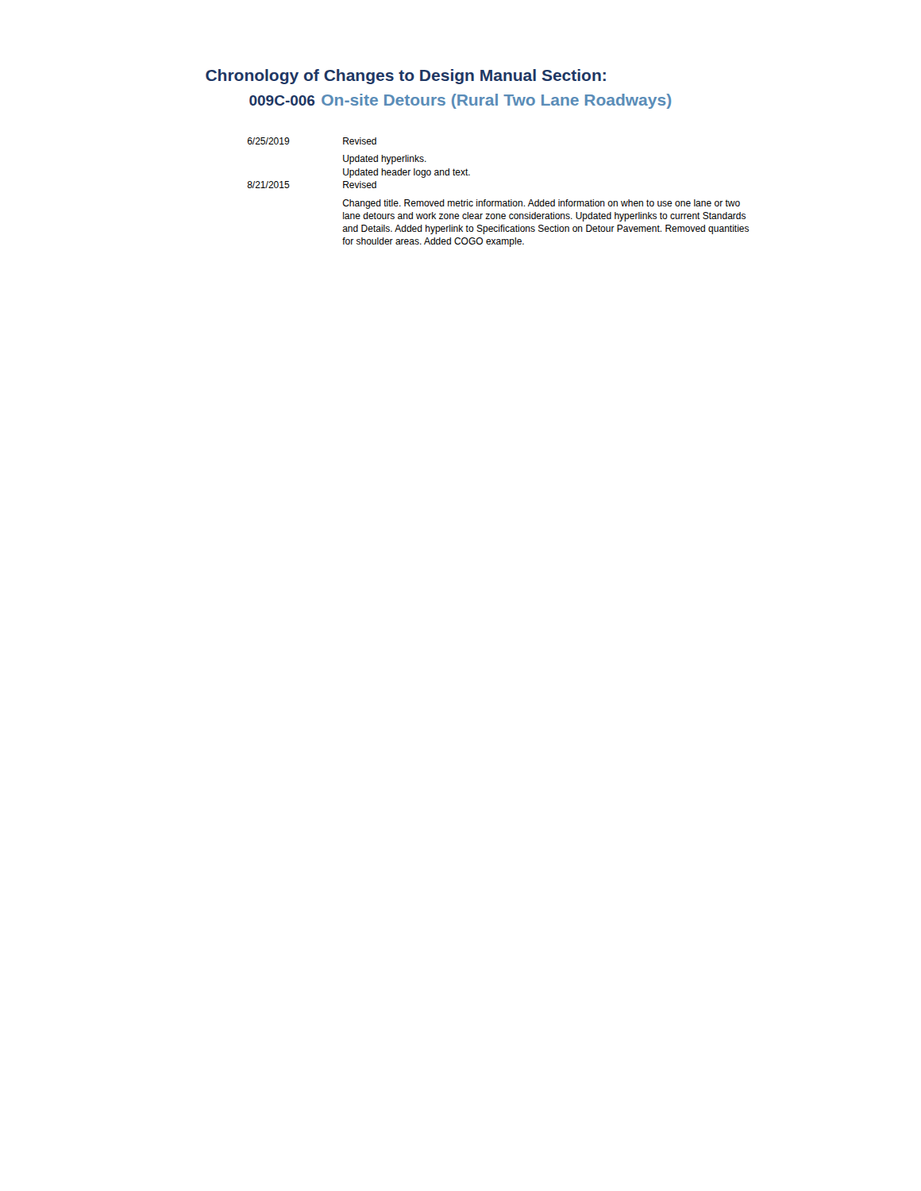Chronology of Changes to Design Manual Section:
009C-006 On-site Detours (Rural Two Lane Roadways)
| 6/25/2019 | Revised Updated hyperlinks. Updated header logo and text. |
| 8/21/2015 | Revised Changed title. Removed metric information. Added information on when to use one lane or two lane detours and work zone clear zone considerations. Updated hyperlinks to current Standards and Details. Added hyperlink to Specifications Section on Detour Pavement. Removed quantities for shoulder areas. Added COGO example. |